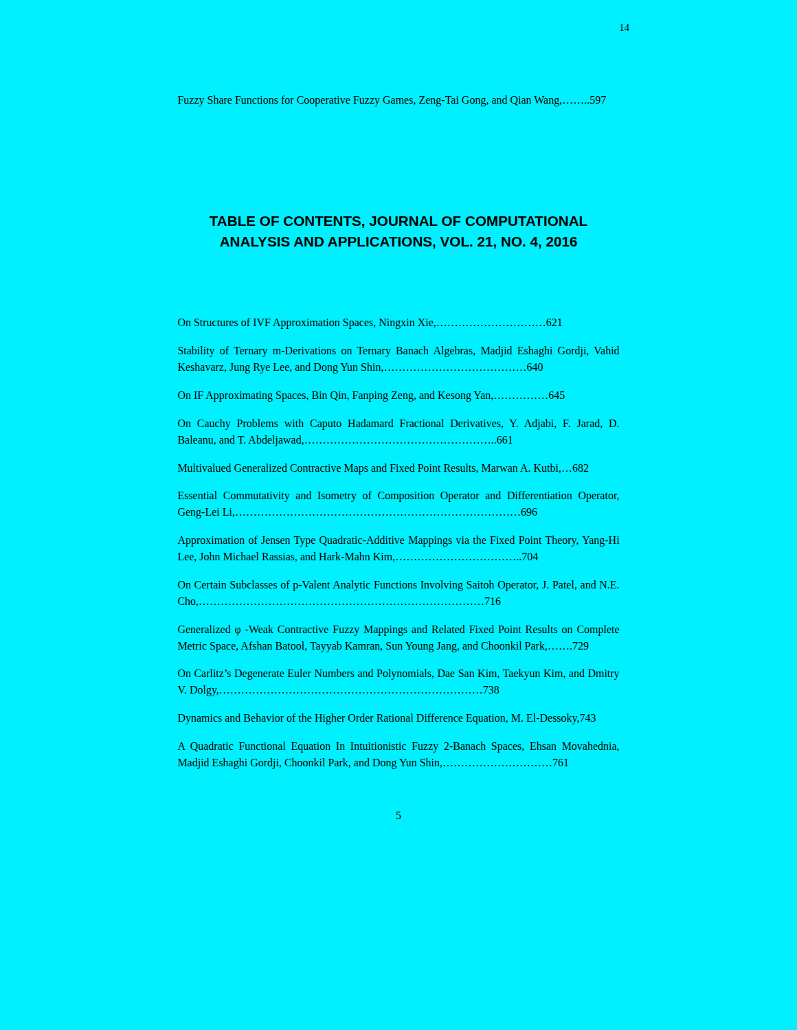14
Fuzzy Share Functions for Cooperative Fuzzy Games, Zeng-Tai Gong, and Qian Wang,……..597
TABLE OF CONTENTS, JOURNAL OF COMPUTATIONAL ANALYSIS AND APPLICATIONS, VOL. 21, NO. 4, 2016
On Structures of IVF Approximation Spaces, Ningxin Xie,…………………………621
Stability of Ternary m-Derivations on Ternary Banach Algebras, Madjid Eshaghi Gordji, Vahid Keshavarz, Jung Rye Lee, and Dong Yun Shin,…………………………………640
On IF Approximating Spaces, Bin Qin, Fanping Zeng, and Kesong Yan,……………645
On Cauchy Problems with Caputo Hadamard Fractional Derivatives, Y. Adjabi, F. Jarad, D. Baleanu, and T. Abdeljawad,……………………………………………..661
Multivalued Generalized Contractive Maps and Fixed Point Results, Marwan A. Kutbi,…682
Essential Commutativity and Isometry of Composition Operator and Differentiation Operator, Geng-Lei Li,……………………………………………………………………696
Approximation of Jensen Type Quadratic-Additive Mappings via the Fixed Point Theory, Yang-Hi Lee, John Michael Rassias, and Hark-Mahn Kim,……………………………..704
On Certain Subclasses of p-Valent Analytic Functions Involving Saitoh Operator, J. Patel, and N.E. Cho,……………………………………………………………………716
Generalized φ -Weak Contractive Fuzzy Mappings and Related Fixed Point Results on Complete Metric Space, Afshan Batool, Tayyab Kamran, Sun Young Jang, and Choonkil Park,…….729
On Carlitz’s Degenerate Euler Numbers and Polynomials, Dae San Kim, Taekyun Kim, and Dmitry V. Dolgy,………………………………………………………………738
Dynamics and Behavior of the Higher Order Rational Difference Equation, M. El-Dessoky,743
A Quadratic Functional Equation In Intuitionistic Fuzzy 2-Banach Spaces, Ehsan Movahednia, Madjid Eshaghi Gordji, Choonkil Park, and Dong Yun Shin,…………………………761
5